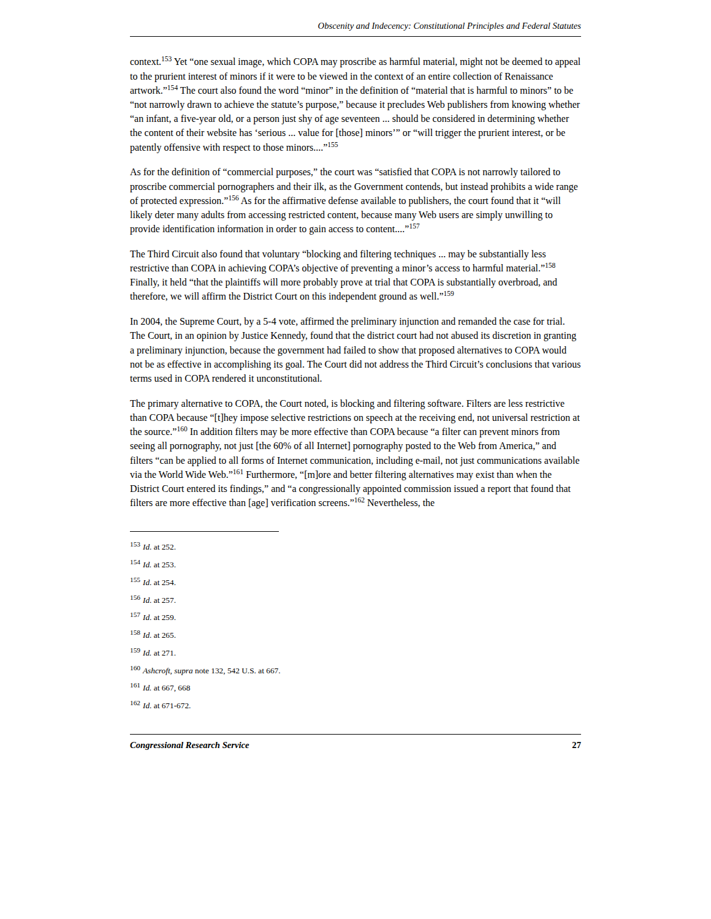Obscenity and Indecency: Constitutional Principles and Federal Statutes
context.153 Yet “one sexual image, which COPA may proscribe as harmful material, might not be deemed to appeal to the prurient interest of minors if it were to be viewed in the context of an entire collection of Renaissance artwork.”154 The court also found the word “minor” in the definition of “material that is harmful to minors” to be “not narrowly drawn to achieve the statute’s purpose,” because it precludes Web publishers from knowing whether “an infant, a five-year old, or a person just shy of age seventeen ... should be considered in determining whether the content of their website has ‘serious ... value for [those] minors’” or “will trigger the prurient interest, or be patently offensive with respect to those minors....”155
As for the definition of “commercial purposes,” the court was “satisfied that COPA is not narrowly tailored to proscribe commercial pornographers and their ilk, as the Government contends, but instead prohibits a wide range of protected expression.”156 As for the affirmative defense available to publishers, the court found that it “will likely deter many adults from accessing restricted content, because many Web users are simply unwilling to provide identification information in order to gain access to content....”157
The Third Circuit also found that voluntary “blocking and filtering techniques ... may be substantially less restrictive than COPA in achieving COPA’s objective of preventing a minor’s access to harmful material.”158 Finally, it held “that the plaintiffs will more probably prove at trial that COPA is substantially overbroad, and therefore, we will affirm the District Court on this independent ground as well.”159
In 2004, the Supreme Court, by a 5-4 vote, affirmed the preliminary injunction and remanded the case for trial. The Court, in an opinion by Justice Kennedy, found that the district court had not abused its discretion in granting a preliminary injunction, because the government had failed to show that proposed alternatives to COPA would not be as effective in accomplishing its goal. The Court did not address the Third Circuit’s conclusions that various terms used in COPA rendered it unconstitutional.
The primary alternative to COPA, the Court noted, is blocking and filtering software. Filters are less restrictive than COPA because “[t]hey impose selective restrictions on speech at the receiving end, not universal restriction at the source.”160 In addition filters may be more effective than COPA because “a filter can prevent minors from seeing all pornography, not just [the 60% of all Internet] pornography posted to the Web from America,” and filters “can be applied to all forms of Internet communication, including e-mail, not just communications available via the World Wide Web.”161 Furthermore, “[m]ore and better filtering alternatives may exist than when the District Court entered its findings,” and “a congressionally appointed commission issued a report that found that filters are more effective than [age] verification screens.”162 Nevertheless, the
153 Id. at 252.
154 Id. at 253.
155 Id. at 254.
156 Id. at 257.
157 Id. at 259.
158 Id. at 265.
159 Id. at 271.
160 Ashcroft, supra note 132, 542 U.S. at 667.
161 Id. at 667, 668
162 Id. at 671-672.
Congressional Research Service 27